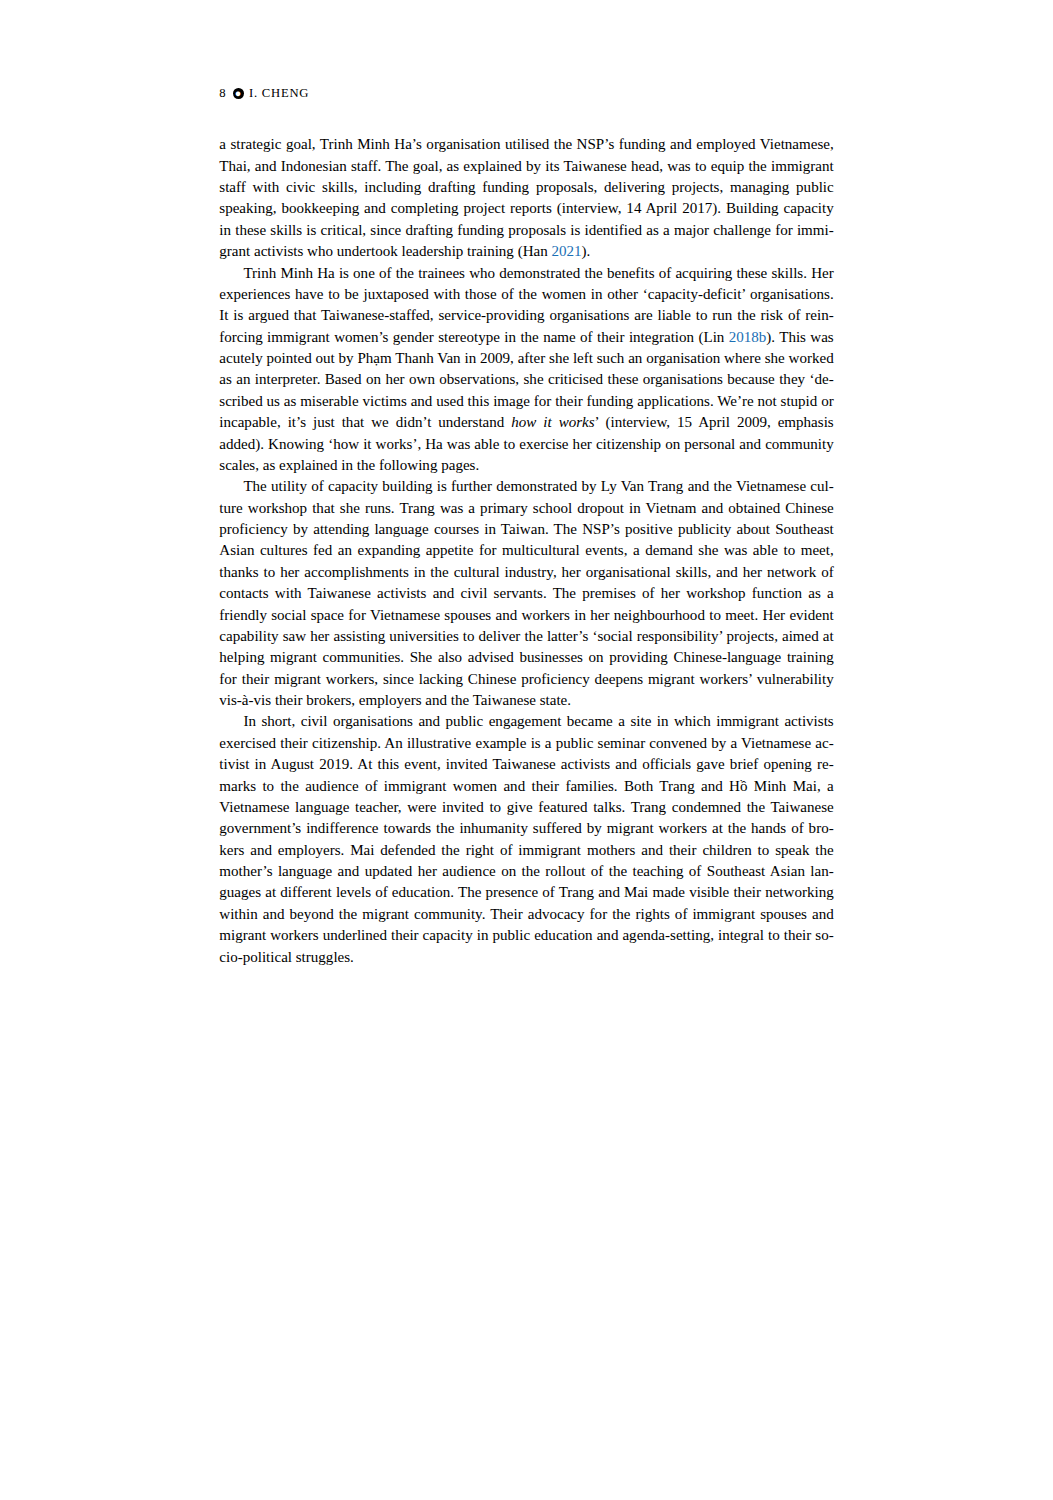8●I. CHENG
a strategic goal, Trinh Minh Ha’s organisation utilised the NSP’s funding and employed Vietnamese, Thai, and Indonesian staff. The goal, as explained by its Taiwanese head, was to equip the immigrant staff with civic skills, including drafting funding proposals, delivering projects, managing public speaking, bookkeeping and completing project reports (interview, 14 April 2017). Building capacity in these skills is critical, since drafting funding proposals is identified as a major challenge for immigrant activists who undertook leadership training (Han 2021).
Trinh Minh Ha is one of the trainees who demonstrated the benefits of acquiring these skills. Her experiences have to be juxtaposed with those of the women in other ‘capacity-deficit’ organisations. It is argued that Taiwanese-staffed, service-providing organisations are liable to run the risk of reinforcing immigrant women’s gender stereotype in the name of their integration (Lin 2018b). This was acutely pointed out by Phạm Thanh Van in 2009, after she left such an organisation where she worked as an interpreter. Based on her own observations, she criticised these organisations because they ‘described us as miserable victims and used this image for their funding applications. We’re not stupid or incapable, it’s just that we didn’t understand how it works’ (interview, 15 April 2009, emphasis added). Knowing ‘how it works’, Ha was able to exercise her citizenship on personal and community scales, as explained in the following pages.
The utility of capacity building is further demonstrated by Ly Van Trang and the Vietnamese culture workshop that she runs. Trang was a primary school dropout in Vietnam and obtained Chinese proficiency by attending language courses in Taiwan. The NSP’s positive publicity about Southeast Asian cultures fed an expanding appetite for multicultural events, a demand she was able to meet, thanks to her accomplishments in the cultural industry, her organisational skills, and her network of contacts with Taiwanese activists and civil servants. The premises of her workshop function as a friendly social space for Vietnamese spouses and workers in her neighbourhood to meet. Her evident capability saw her assisting universities to deliver the latter’s ‘social responsibility’ projects, aimed at helping migrant communities. She also advised businesses on providing Chinese-language training for their migrant workers, since lacking Chinese proficiency deepens migrant workers’ vulnerability vis-à-vis their brokers, employers and the Taiwanese state.
In short, civil organisations and public engagement became a site in which immigrant activists exercised their citizenship. An illustrative example is a public seminar convened by a Vietnamese activist in August 2019. At this event, invited Taiwanese activists and officials gave brief opening remarks to the audience of immigrant women and their families. Both Trang and Hồ Minh Mai, a Vietnamese language teacher, were invited to give featured talks. Trang condemned the Taiwanese government’s indifference towards the inhumanity suffered by migrant workers at the hands of brokers and employers. Mai defended the right of immigrant mothers and their children to speak the mother’s language and updated her audience on the rollout of the teaching of Southeast Asian languages at different levels of education. The presence of Trang and Mai made visible their networking within and beyond the migrant community. Their advocacy for the rights of immigrant spouses and migrant workers underlined their capacity in public education and agenda-setting, integral to their socio-political struggles.